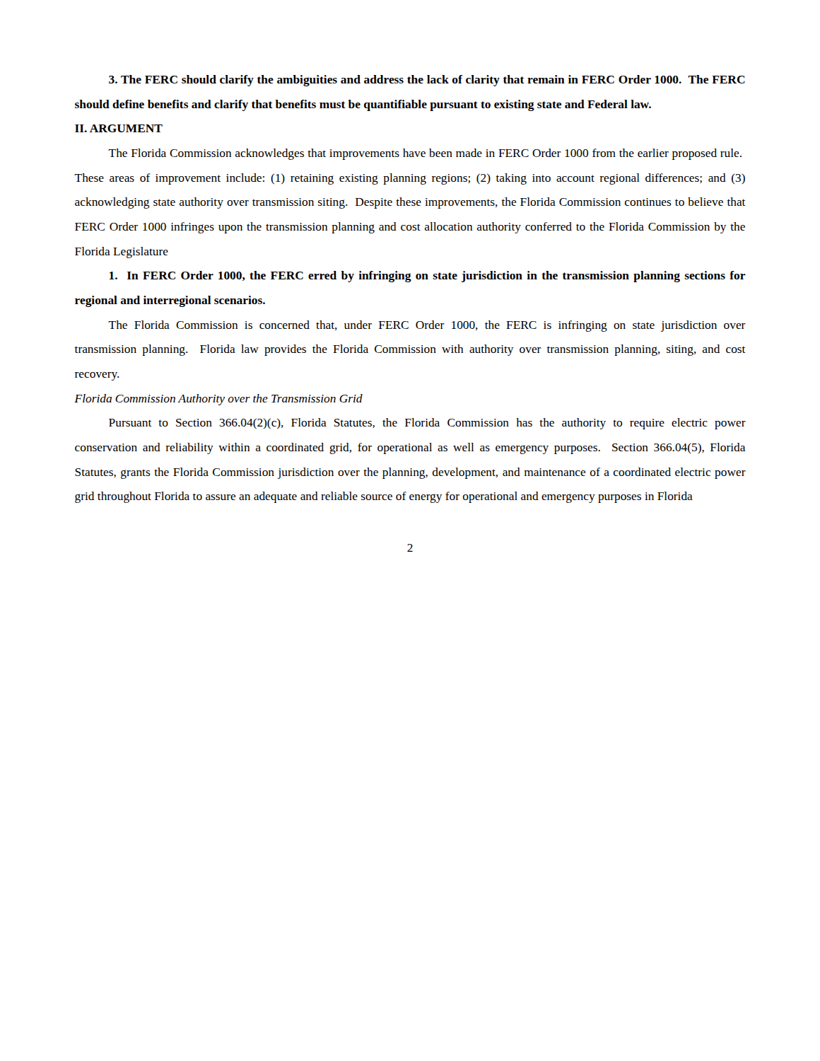3. The FERC should clarify the ambiguities and address the lack of clarity that remain in FERC Order 1000. The FERC should define benefits and clarify that benefits must be quantifiable pursuant to existing state and Federal law.
II. ARGUMENT
The Florida Commission acknowledges that improvements have been made in FERC Order 1000 from the earlier proposed rule. These areas of improvement include: (1) retaining existing planning regions; (2) taking into account regional differences; and (3) acknowledging state authority over transmission siting. Despite these improvements, the Florida Commission continues to believe that FERC Order 1000 infringes upon the transmission planning and cost allocation authority conferred to the Florida Commission by the Florida Legislature
1. In FERC Order 1000, the FERC erred by infringing on state jurisdiction in the transmission planning sections for regional and interregional scenarios.
The Florida Commission is concerned that, under FERC Order 1000, the FERC is infringing on state jurisdiction over transmission planning. Florida law provides the Florida Commission with authority over transmission planning, siting, and cost recovery.
Florida Commission Authority over the Transmission Grid
Pursuant to Section 366.04(2)(c), Florida Statutes, the Florida Commission has the authority to require electric power conservation and reliability within a coordinated grid, for operational as well as emergency purposes. Section 366.04(5), Florida Statutes, grants the Florida Commission jurisdiction over the planning, development, and maintenance of a coordinated electric power grid throughout Florida to assure an adequate and reliable source of energy for operational and emergency purposes in Florida
2